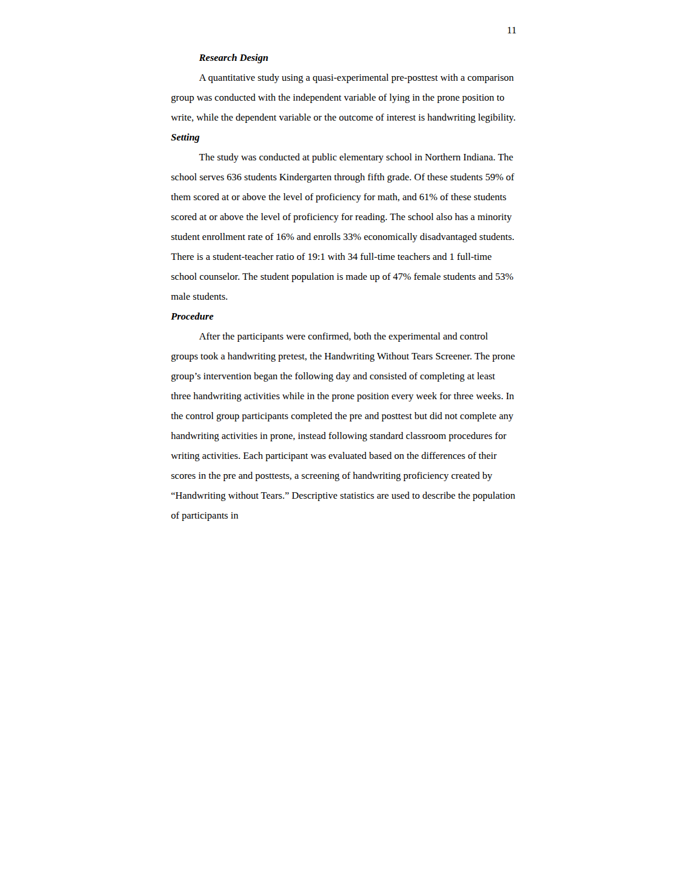11
Research Design
A quantitative study using a quasi-experimental pre-posttest with a comparison group was conducted with the independent variable of lying in the prone position to write, while the dependent variable or the outcome of interest is handwriting legibility.
Setting
The study was conducted at public elementary school in Northern Indiana. The school serves 636 students Kindergarten through fifth grade. Of these students 59% of them scored at or above the level of proficiency for math, and 61% of these students scored at or above the level of proficiency for reading. The school also has a minority student enrollment rate of 16% and enrolls 33% economically disadvantaged students. There is a student-teacher ratio of 19:1 with 34 full-time teachers and 1 full-time school counselor. The student population is made up of 47% female students and 53% male students.
Procedure
After the participants were confirmed, both the experimental and control groups took a handwriting pretest, the Handwriting Without Tears Screener. The prone group’s intervention began the following day and consisted of completing at least three handwriting activities while in the prone position every week for three weeks. In the control group participants completed the pre and posttest but did not complete any handwriting activities in prone, instead following standard classroom procedures for writing activities. Each participant was evaluated based on the differences of their scores in the pre and posttests, a screening of handwriting proficiency created by “Handwriting without Tears.” Descriptive statistics are used to describe the population of participants in